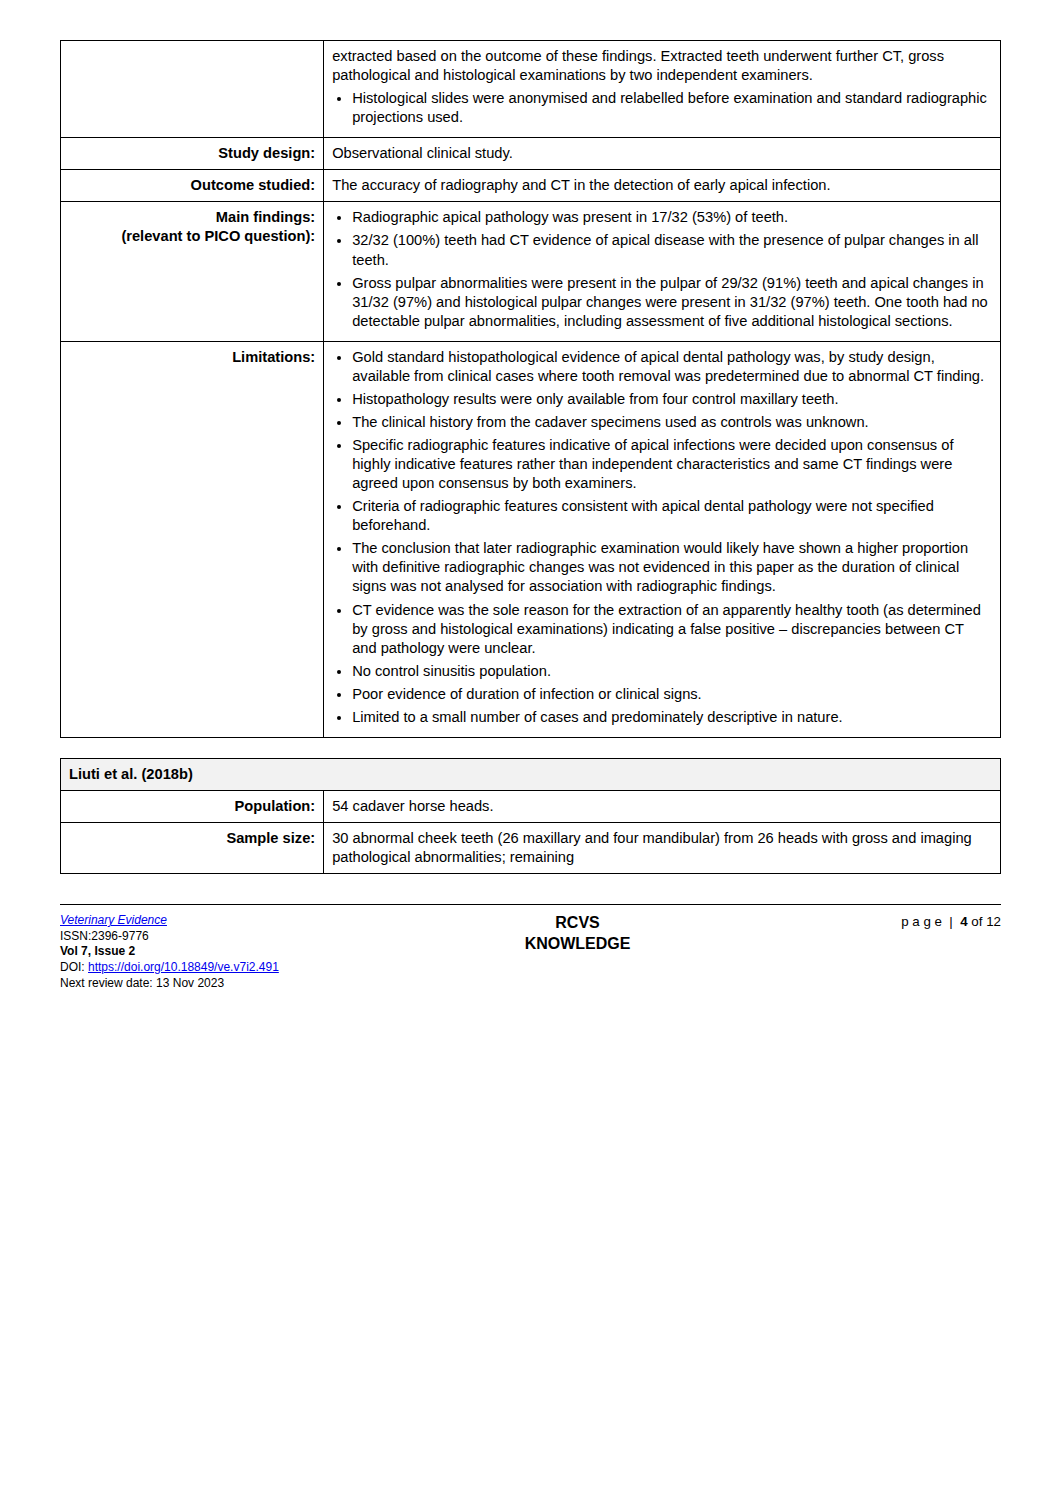| | extracted based on the outcome of these findings. Extracted teeth underwent further CT, gross pathological and histological examinations by two independent examiners. Histological slides were anonymised and relabelled before examination and standard radiographic projections used. |
| Study design: | Observational clinical study. |
| Outcome studied: | The accuracy of radiography and CT in the detection of early apical infection. |
| Main findings: (relevant to PICO question): | Radiographic apical pathology was present in 17/32 (53%) of teeth. 32/32 (100%) teeth had CT evidence of apical disease with the presence of pulpar changes in all teeth. Gross pulpar abnormalities were present in the pulpar of 29/32 (91%) teeth and apical changes in 31/32 (97%) and histological pulpar changes were present in 31/32 (97%) teeth. One tooth had no detectable pulpar abnormalities, including assessment of five additional histological sections. |
| Limitations: | Gold standard histopathological evidence of apical dental pathology was, by study design, available from clinical cases where tooth removal was predetermined due to abnormal CT finding. Histopathology results were only available from four control maxillary teeth. The clinical history from the cadaver specimens used as controls was unknown. Specific radiographic features indicative of apical infections were decided upon consensus of highly indicative features rather than independent characteristics and same CT findings were agreed upon consensus by both examiners. Criteria of radiographic features consistent with apical dental pathology were not specified beforehand. The conclusion that later radiographic examination would likely have shown a higher proportion with definitive radiographic changes was not evidenced in this paper as the duration of clinical signs was not analysed for association with radiographic findings. CT evidence was the sole reason for the extraction of an apparently healthy tooth (as determined by gross and histological examinations) indicating a false positive – discrepancies between CT and pathology were unclear. No control sinusitis population. Poor evidence of duration of infection or clinical signs. Limited to a small number of cases and predominately descriptive in nature. |
| Liuti et al. (2018b) |
| Population: | 54 cadaver horse heads. |
| Sample size: | 30 abnormal cheek teeth (26 maxillary and four mandibular) from 26 heads with gross and imaging pathological abnormalities; remaining |
Veterinary Evidence
ISSN:2396-9776
Vol 7, Issue 2
DOI: https://doi.org/10.18849/ve.v7i2.491
Next review date: 13 Nov 2023
RCVS
KNOWLEDGE
p a g e | 4 of 12